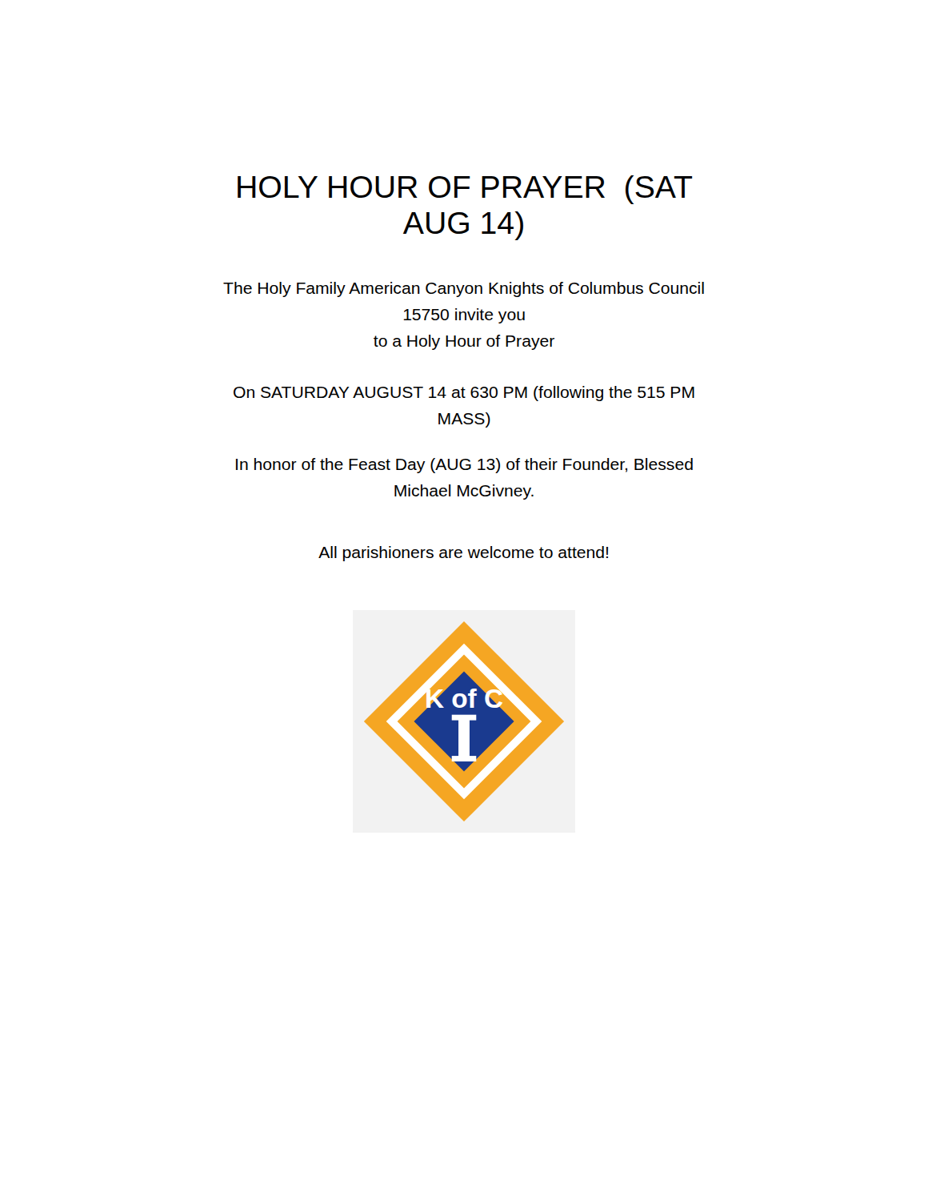HOLY HOUR OF PRAYER (SAT AUG 14)
The Holy Family American Canyon Knights of Columbus Council 15750 invite you
to a Holy Hour of Prayer
On SATURDAY AUGUST 14 at 630 PM (following the 515 PM MASS)
In honor of the Feast Day (AUG 13) of their Founder, Blessed Michael McGivney.
All parishioners are welcome to attend!